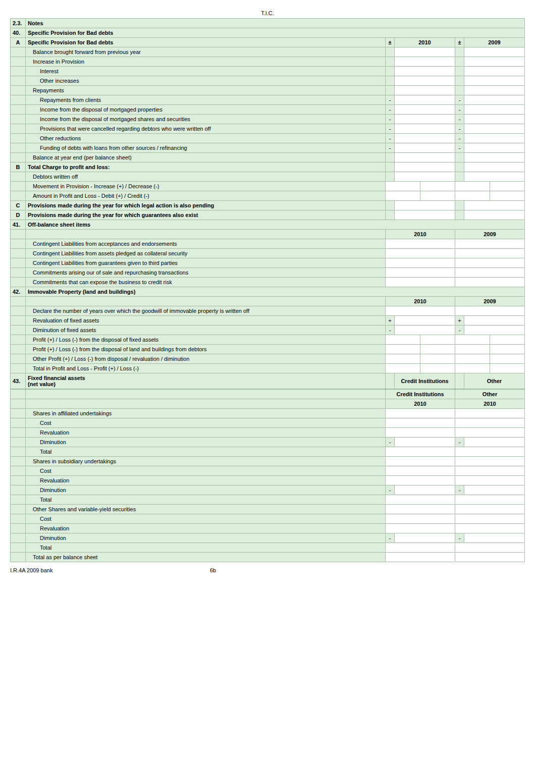T.I.C.
| 2.3. | Notes |
| 40. | Specific Provision for Bad debts |
| A | Specific Provision for Bad debts | ± | 2010 | ± | 2009 |
| | Balance brought forward from previous year | | | | |
| | Increase in Provision | | | | |
| | Interest | | | | |
| | Other increases | | | | |
| | Repayments | | | | |
| | Repayments from clients | - | | - | |
| | Income from the disposal of mortgaged properties | - | | - | |
| | Income from the disposal of mortgaged shares and securities | - | | - | |
| | Provisions that were cancelled regarding debtors who were written off | - | | - | |
| | Other reductions | - | | - | |
| | Funding of debts with loans from other sources / refinancing | - | | - | |
| | Balance at year end (per balance sheet) | | | | |
| B | Total Charge to profit and loss: | | | | |
| | Debtors written off | | | | |
| | Movement in Provision - Increase (+) / Decrease (-) | | |
| | Amount in Profit and Loss - Debit (+) / Credit (-) | | |
| C | Provisions made during the year for which legal action is also pending | | | | |
| D | Provisions made during the year for which guarantees also exist | | | | |
| 41. | Off-balance sheet items |
| | | 2010 | 2009 |
| | Contingent Liabilities from acceptances and endorsements | | |
| | Contingent Liabilities from assets pledged as collateral security | | |
| | Contingent Liabilities from guarantees given to third parties | | |
| | Commitments arising our of sale and repurchasing transactions | | |
| | Commitments that can expose the business to credit risk | | |
| 42. | Immovable Property (land and buildings) |
| | | 2010 | 2009 |
| | Declare the number of years over which the goodwill of immovable property is written off | | |
| | Revaluation of fixed assets | + | | + | |
| | Diminution of fixed assets | - | | - | |
| | Profit (+) / Loss (-) from the disposal of fixed assets | | |
| | Profit (+) / Loss (-) from the disposal of land and buildings from debtors | | |
| | Other Profit (+) / Loss (-) from disposal / revaluation / diminution | | |
| | Total in Profit and Loss - Profit (+) / Loss (-) | | |
| 43. | Fixed financial assets (net value) | | Credit Institutions | | Other |
| | | Credit Institutions | Other |
| | | 2010 | 2010 |
| | Shares in affiliated undertakings | | |
| | Cost | | |
| | Revaluation | | |
| | Diminution | - | | - | |
| | Total | | |
| | Shares in subsidiary undertakings | | |
| | Cost | | |
| | Revaluation | | |
| | Diminution | - | | - | |
| | Total | | |
| | Other Shares and variable-yield securities | | |
| | Cost | | |
| | Revaluation | | |
| | Diminution | - | | - | |
| | Total | | |
| | Total as per balance sheet | | |
I.R.4A 2009 bank 6b